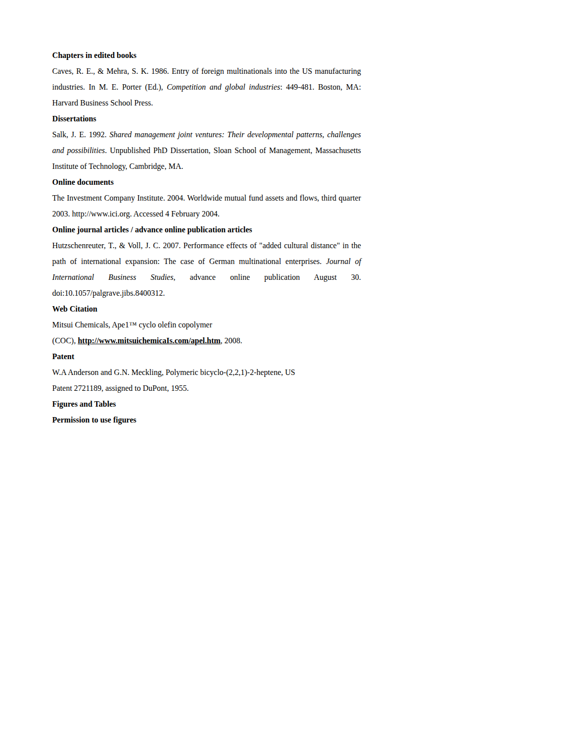Chapters in edited books
Caves, R. E., & Mehra, S. K. 1986. Entry of foreign multinationals into the US manufacturing industries. In M. E. Porter (Ed.), Competition and global industries: 449-481. Boston, MA: Harvard Business School Press.
Dissertations
Salk, J. E. 1992. Shared management joint ventures: Their developmental patterns, challenges and possibilities. Unpublished PhD Dissertation, Sloan School of Management, Massachusetts Institute of Technology, Cambridge, MA.
Online documents
The Investment Company Institute. 2004. Worldwide mutual fund assets and flows, third quarter 2003. http://www.ici.org. Accessed 4 February 2004.
Online journal articles / advance online publication articles
Hutzschenreuter, T., & Voll, J. C. 2007. Performance effects of "added cultural distance" in the path of international expansion: The case of German multinational enterprises. Journal of International Business Studies, advance online publication August 30. doi:10.1057/palgrave.jibs.8400312.
Web Citation
Mitsui Chemicals, Ape1™ cyclo olefin copolymer
(COC), http://www.mitsuichemicaIs.com/apel.htm, 2008.
Patent
W.A Anderson and G.N. Meckling, Polymeric bicyclo-(2,2,1)-2-heptene, US
Patent 2721189, assigned to DuPont, 1955.
Figures and Tables
Permission to use figures